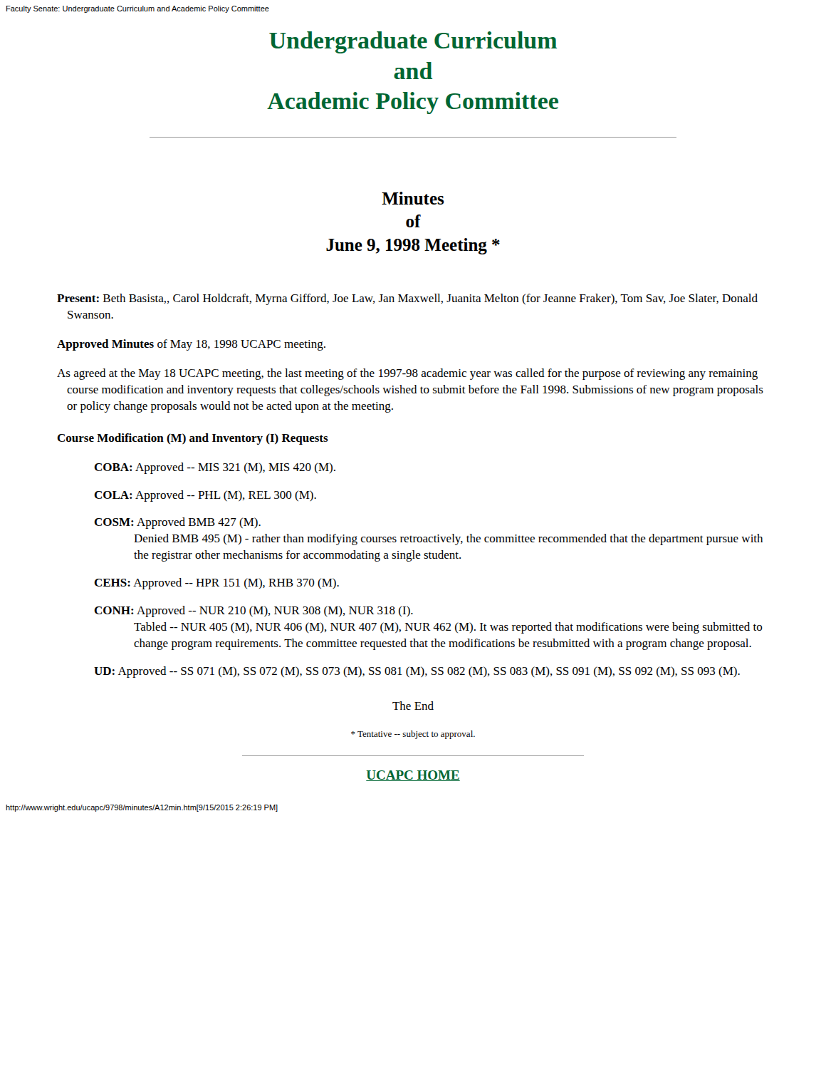Faculty Senate: Undergraduate Curriculum and Academic Policy Committee
Undergraduate Curriculum
and
Academic Policy Committee
Minutes
of
June 9, 1998 Meeting *
Present: Beth Basista,, Carol Holdcraft, Myrna Gifford, Joe Law, Jan Maxwell, Juanita Melton (for Jeanne Fraker), Tom Sav, Joe Slater, Donald Swanson.
Approved Minutes of May 18, 1998 UCAPC meeting.
As agreed at the May 18 UCAPC meeting, the last meeting of the 1997-98 academic year was called for the purpose of reviewing any remaining course modification and inventory requests that colleges/schools wished to submit before the Fall 1998. Submissions of new program proposals or policy change proposals would not be acted upon at the meeting.
Course Modification (M) and Inventory (I) Requests
COBA: Approved -- MIS 321 (M), MIS 420 (M).
COLA: Approved -- PHL (M), REL 300 (M).
COSM: Approved BMB 427 (M).Denied BMB 495 (M) - rather than modifying courses retroactively, the committee recommended that the department pursue with the registrar other mechanisms for accommodating a single student.
CEHS: Approved -- HPR 151 (M), RHB 370 (M).
CONH: Approved -- NUR 210 (M), NUR 308 (M), NUR 318 (I).Tabled -- NUR 405 (M), NUR 406 (M), NUR 407 (M), NUR 462 (M). It was reported that modifications were being submitted to change program requirements. The committee requested that the modifications be resubmitted with a program change proposal.
UD: Approved -- SS 071 (M), SS 072 (M), SS 073 (M), SS 081 (M), SS 082 (M), SS 083 (M), SS 091 (M), SS 092 (M), SS 093 (M).
The End
* Tentative -- subject to approval.
UCAPC HOME
http://www.wright.edu/ucapc/9798/minutes/A12min.htm[9/15/2015 2:26:19 PM]